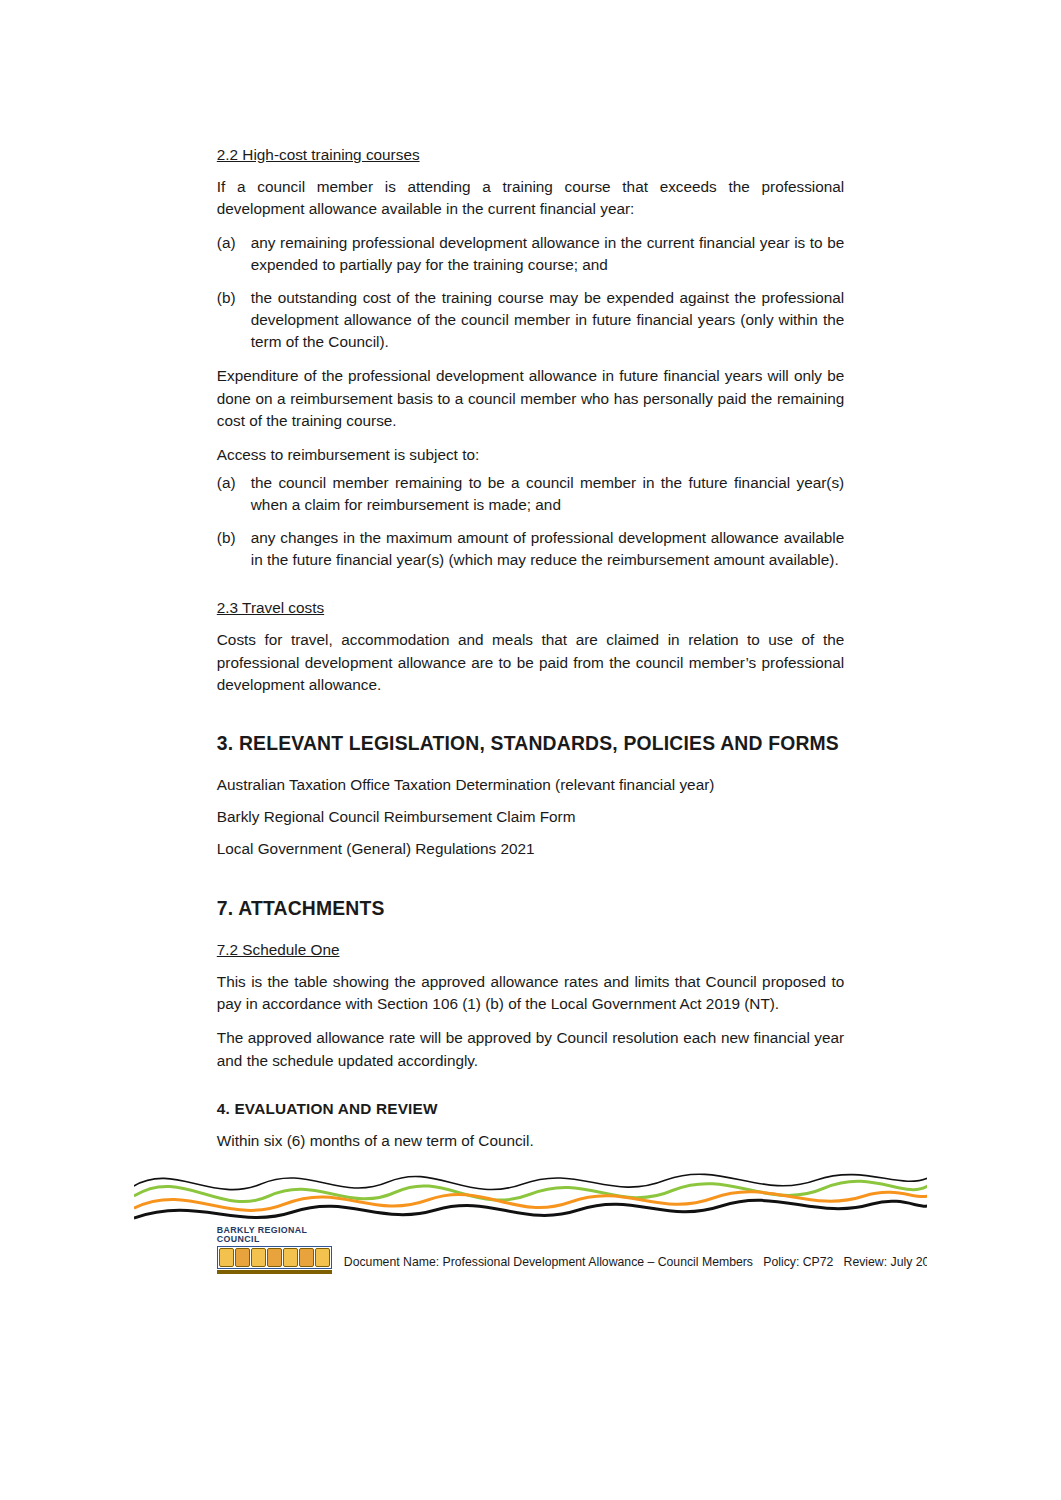2.2 High-cost training courses
If a council member is attending a training course that exceeds the professional development allowance available in the current financial year:
(a) any remaining professional development allowance in the current financial year is to be expended to partially pay for the training course; and
(b) the outstanding cost of the training course may be expended against the professional development allowance of the council member in future financial years (only within the term of the Council).
Expenditure of the professional development allowance in future financial years will only be done on a reimbursement basis to a council member who has personally paid the remaining cost of the training course.
Access to reimbursement is subject to:
(a) the council member remaining to be a council member in the future financial year(s) when a claim for reimbursement is made; and
(b) any changes in the maximum amount of professional development allowance available in the future financial year(s) (which may reduce the reimbursement amount available).
2.3 Travel costs
Costs for travel, accommodation and meals that are claimed in relation to use of the professional development allowance are to be paid from the council member’s professional development allowance.
3. RELEVANT LEGISLATION, STANDARDS, POLICIES AND FORMS
Australian Taxation Office Taxation Determination (relevant financial year)
Barkly Regional Council Reimbursement Claim Form
Local Government (General) Regulations 2021
7. ATTACHMENTS
7.2 Schedule One
This is the table showing the approved allowance rates and limits that Council proposed to pay in accordance with Section 106 (1) (b) of the Local Government Act 2019 (NT).
The approved allowance rate will be approved by Council resolution each new financial year and the schedule updated accordingly.
4. EVALUATION AND REVIEW
Within six (6) months of a new term of Council.
BARKLY REGIONAL COUNCIL
Document Name: Professional Development Allowance – Council Members Policy: CP72 Review: July 2026